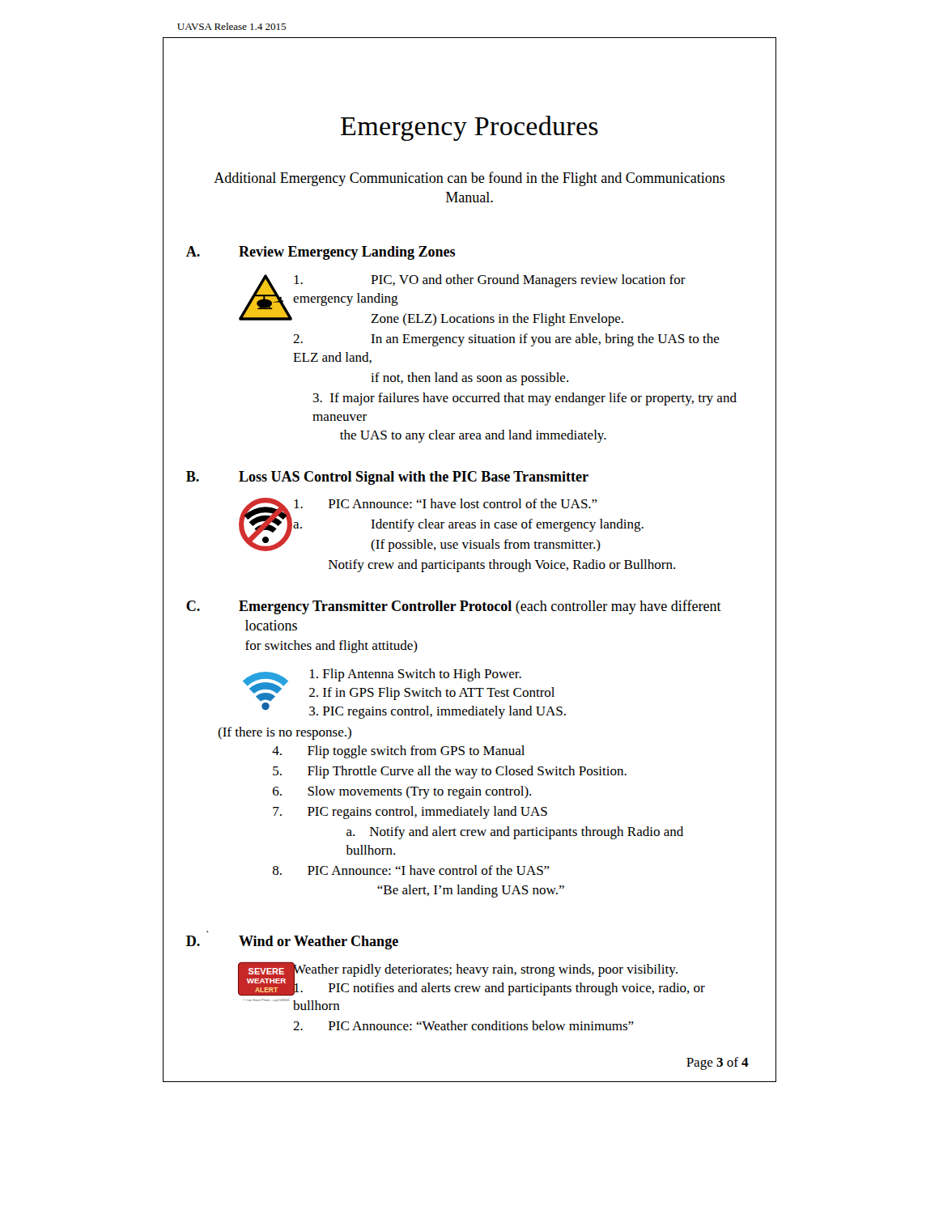UAVSA Release 1.4 2015
Emergency Procedures
Additional Emergency Communication can be found in the Flight and Communications Manual.
A. Review Emergency Landing Zones
1. PIC, VO and other Ground Managers review location for emergency landing
Zone (ELZ) Locations in the Flight Envelope.
2. In an Emergency situation if you are able, bring the UAS to the ELZ and land,
if not, then land as soon as possible.
3. If major failures have occurred that may endanger life or property, try and maneuver
the UAS to any clear area and land immediately.
B. Loss UAS Control Signal with the PIC Base Transmitter
1. PIC Announce: “I have lost control of the UAS.”
a. Identify clear areas in case of emergency landing.
(If possible, use visuals from transmitter.)
Notify crew and participants through Voice, Radio or Bullhorn.
C. Emergency Transmitter Controller Protocol (each controller may have different locations
for switches and flight attitude)
1. Flip Antenna Switch to High Power.
2. If in GPS Flip Switch to ATT Test Control
3. PIC regains control, immediately land UAS.
(If there is no response.)
4. Flip toggle switch from GPS to Manual
5. Flip Throttle Curve all the way to Closed Switch Position.
6. Slow movements (Try to regain control).
7. PIC regains control, immediately land UAS
a. Notify and alert crew and participants through Radio and bullhorn.
8. PIC Announce: “I have control of the UAS”
“Be alert, I’m landing UAS now.”
.
D. Wind or Weather Change
SEVERE WEATHER ALERT © Can Stock Photo - csp2138645
Weather rapidly deteriorates; heavy rain, strong winds, poor visibility.
1. PIC notifies and alerts crew and participants through voice, radio, or bullhorn
2. PIC Announce: “Weather conditions below minimums”
Page 3 of 4